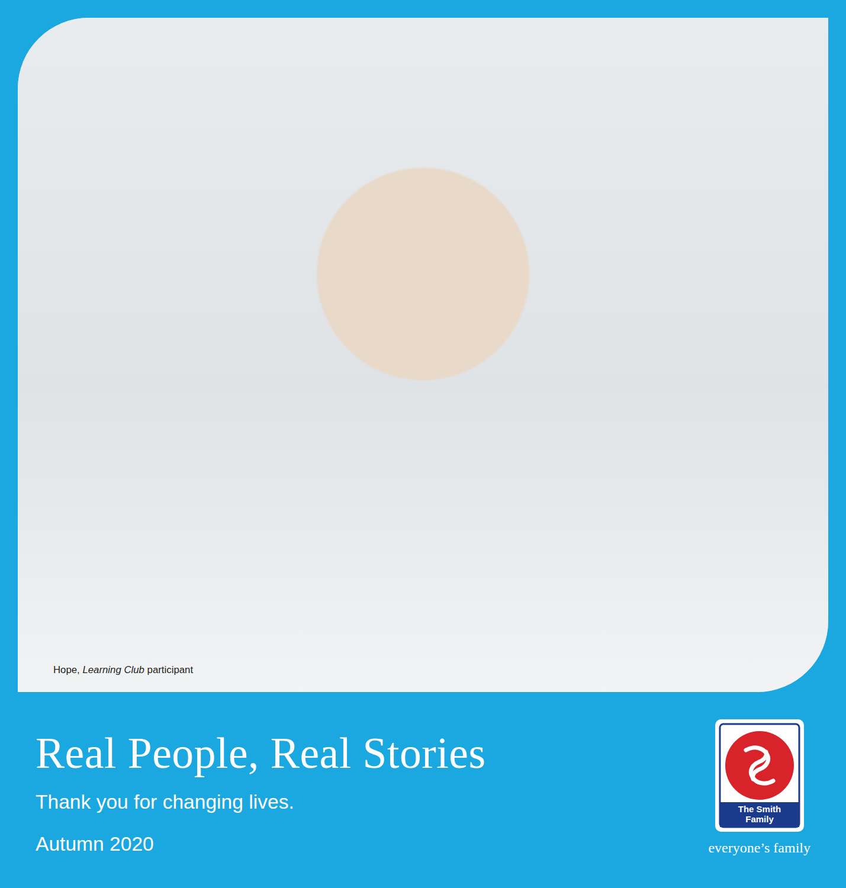Hope, Learning Club participant
Real People, Real Stories
Thank you for changing lives.
Autumn 2020
The Smith Family
everyone’s family